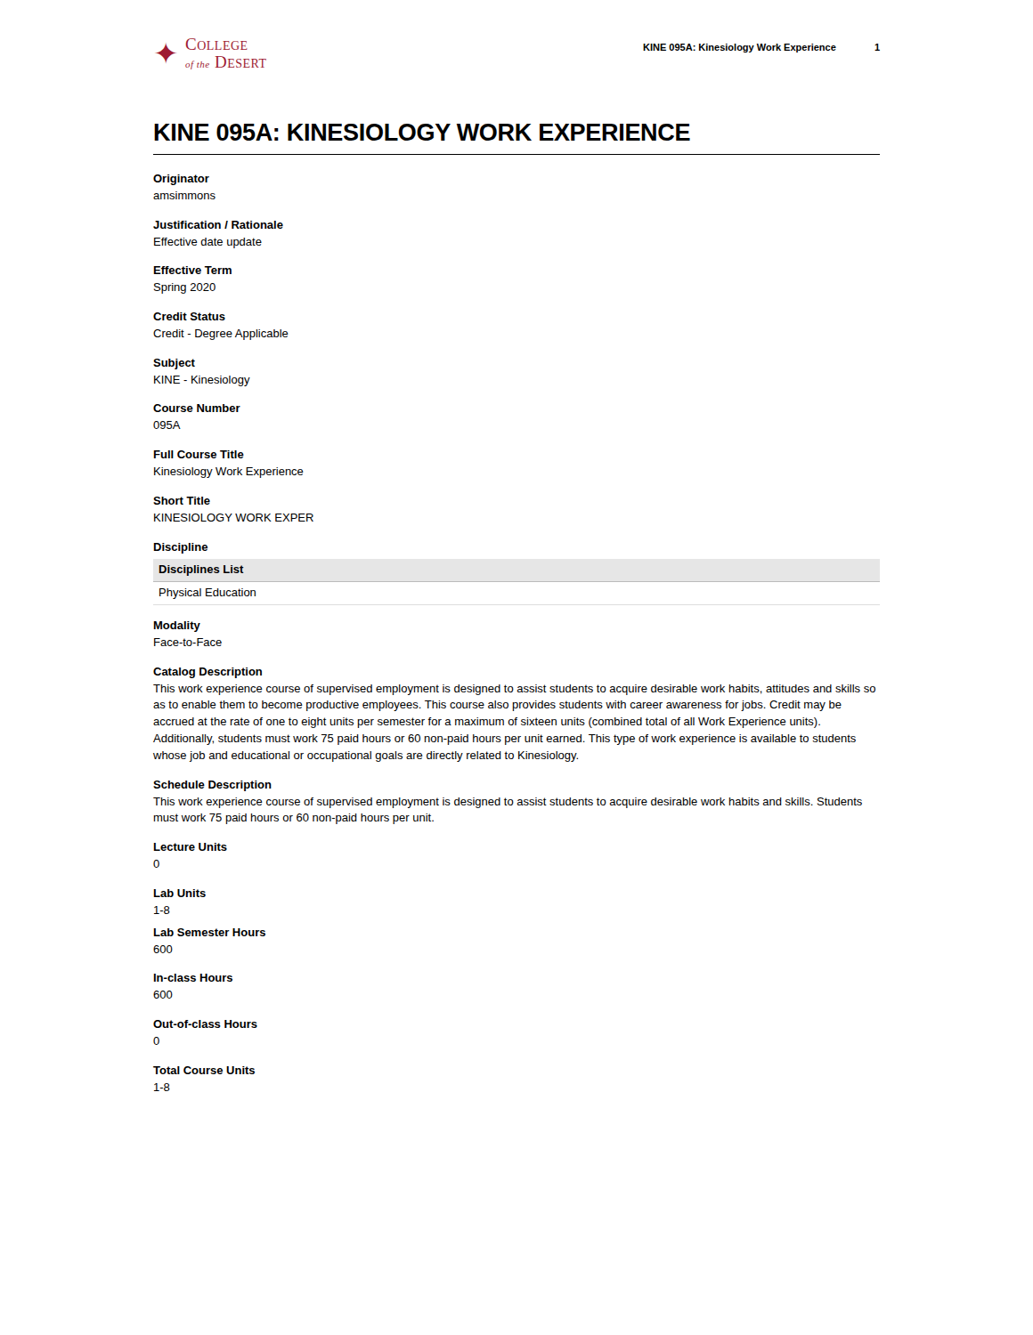✦
COLLEGE
of the DESERT
KINE 095A: Kinesiology Work Experience 1
KINE 095A: KINESIOLOGY WORK EXPERIENCE
Originator
amsimmons
Justification / Rationale
Effective date update
Effective Term
Spring 2020
Credit Status
Credit - Degree Applicable
Subject
KINE - Kinesiology
Course Number
095A
Full Course Title
Kinesiology Work Experience
Short Title
KINESIOLOGY WORK EXPER
Discipline
| Disciplines List |
| --- |
| Physical Education |
Modality
Face-to-Face
Catalog Description
This work experience course of supervised employment is designed to assist students to acquire desirable work habits, attitudes and skills so as to enable them to become productive employees. This course also provides students with career awareness for jobs. Credit may be accrued at the rate of one to eight units per semester for a maximum of sixteen units (combined total of all Work Experience units). Additionally, students must work 75 paid hours or 60 non-paid hours per unit earned. This type of work experience is available to students whose job and educational or occupational goals are directly related to Kinesiology.
Schedule Description
This work experience course of supervised employment is designed to assist students to acquire desirable work habits and skills. Students must work 75 paid hours or 60 non-paid hours per unit.
Lecture Units
0
Lab Units
1-8
Lab Semester Hours
600
In-class Hours
600
Out-of-class Hours
0
Total Course Units
1-8